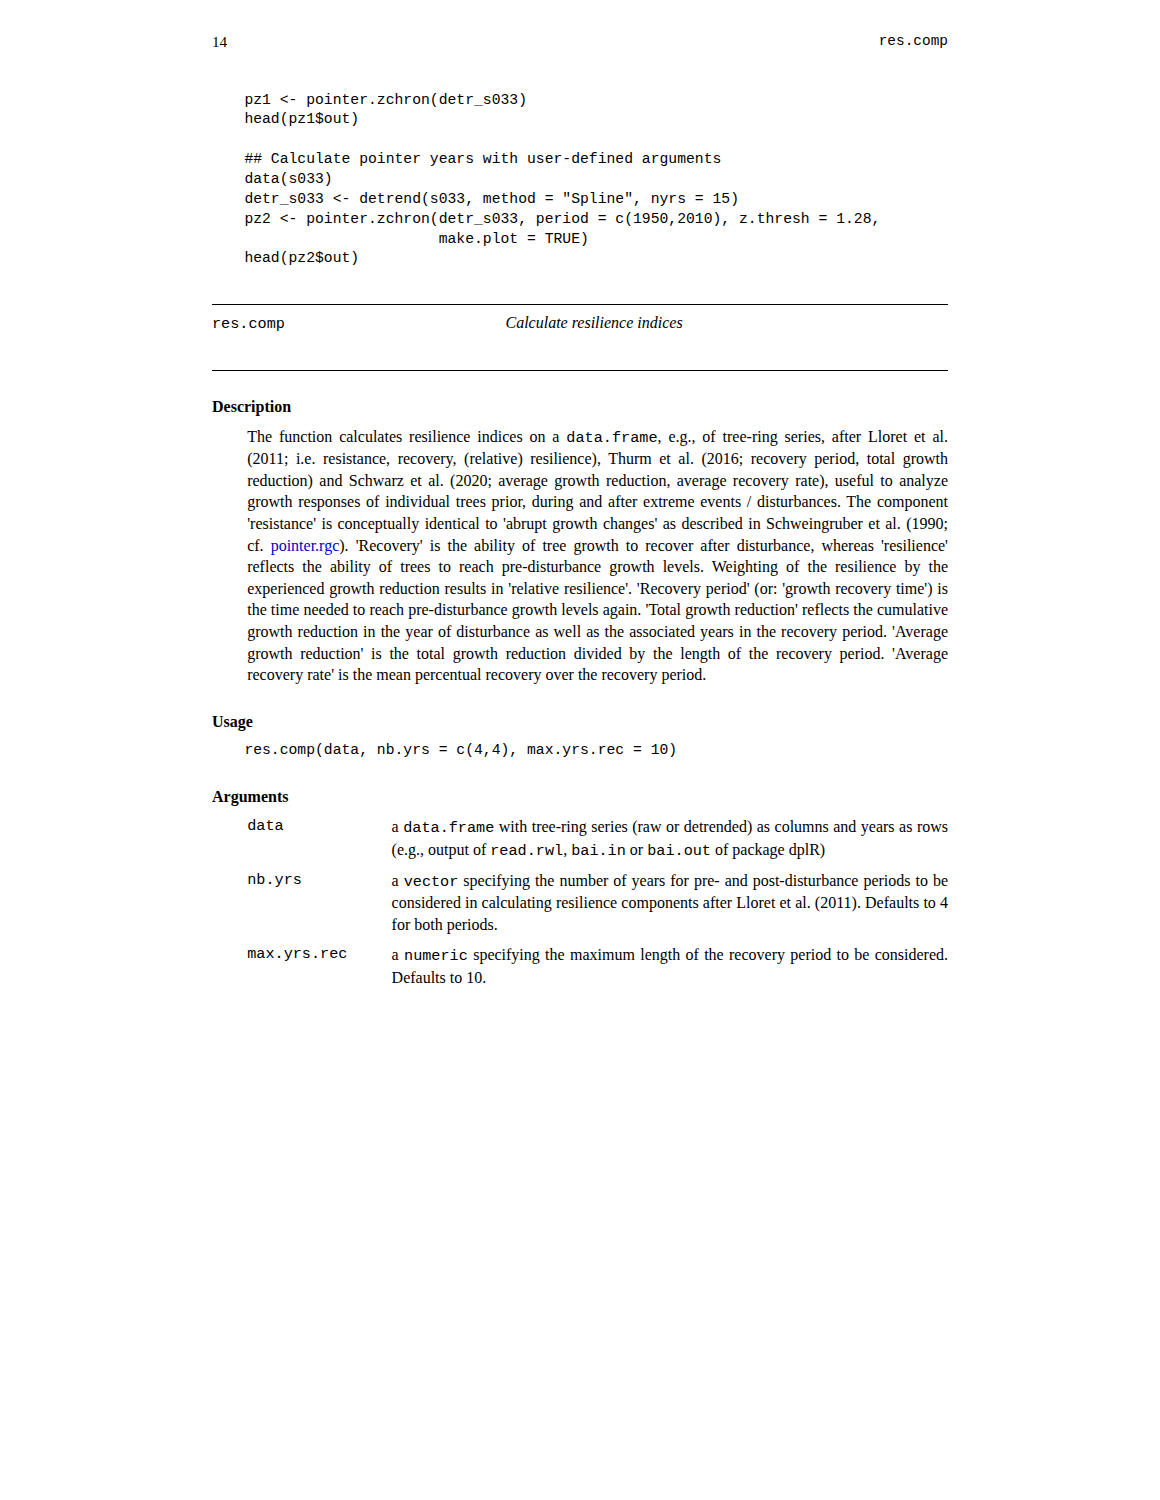14 res.comp
pz1 <- pointer.zchron(detr_s033)
head(pz1$out)

## Calculate pointer years with user-defined arguments
data(s033)
detr_s033 <- detrend(s033, method = "Spline", nyrs = 15)
pz2 <- pointer.zchron(detr_s033, period = c(1950,2010), z.thresh = 1.28,
                      make.plot = TRUE)
head(pz2$out)
res.comp Calculate resilience indices
Description
The function calculates resilience indices on a data.frame, e.g., of tree-ring series, after Lloret et al. (2011; i.e. resistance, recovery, (relative) resilience), Thurm et al. (2016; recovery period, total growth reduction) and Schwarz et al. (2020; average growth reduction, average recovery rate), useful to analyze growth responses of individual trees prior, during and after extreme events / disturbances. The component 'resistance' is conceptually identical to 'abrupt growth changes' as described in Schweingruber et al. (1990; cf. pointer.rgc). 'Recovery' is the ability of tree growth to recover after disturbance, whereas 'resilience' reflects the ability of trees to reach pre-disturbance growth levels. Weighting of the resilience by the experienced growth reduction results in 'relative resilience'. 'Recovery period' (or: 'growth recovery time') is the time needed to reach pre-disturbance growth levels again. 'Total growth reduction' reflects the cumulative growth reduction in the year of disturbance as well as the associated years in the recovery period. 'Average growth reduction' is the total growth reduction divided by the length of the recovery period. 'Average recovery rate' is the mean percentual recovery over the recovery period.
Usage
res.comp(data, nb.yrs = c(4,4), max.yrs.rec = 10)
Arguments
data
a data.frame with tree-ring series (raw or detrended) as columns and years as rows (e.g., output of read.rwl, bai.in or bai.out of package dplR)
nb.yrs
a vector specifying the number of years for pre- and post-disturbance periods to be considered in calculating resilience components after Lloret et al. (2011). Defaults to 4 for both periods.
max.yrs.rec
a numeric specifying the maximum length of the recovery period to be considered. Defaults to 10.